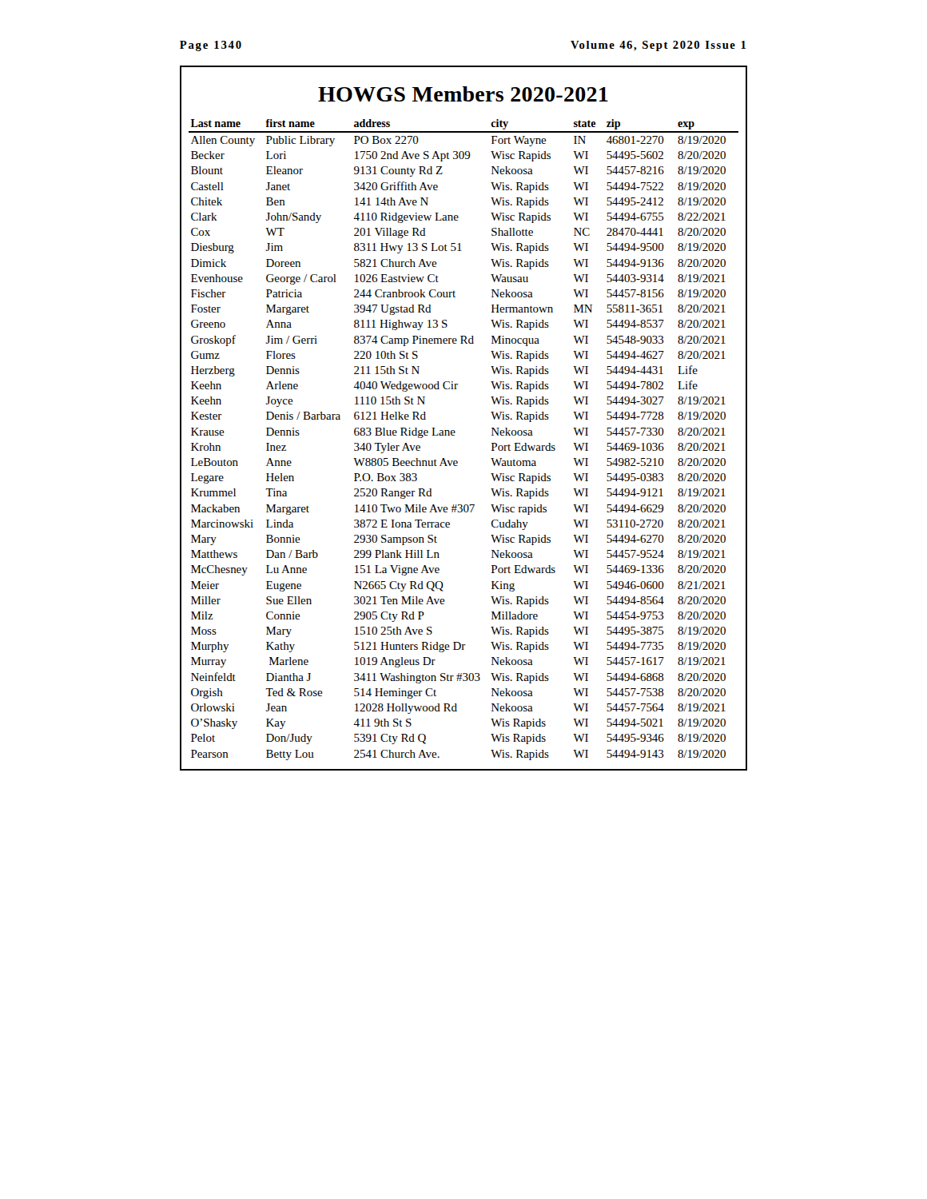Page 1340
Volume 46, Sept 2020 Issue 1
HOWGS Members 2020-2021
| Last name | first name | address | city | state | zip | exp |
| --- | --- | --- | --- | --- | --- | --- |
| Allen County | Public Library | PO Box 2270 | Fort Wayne | IN | 46801-2270 | 8/19/2020 |
| Becker | Lori | 1750 2nd Ave S Apt 309 | Wisc Rapids | WI | 54495-5602 | 8/20/2020 |
| Blount | Eleanor | 9131 County Rd Z | Nekoosa | WI | 54457-8216 | 8/19/2020 |
| Castell | Janet | 3420 Griffith Ave | Wis. Rapids | WI | 54494-7522 | 8/19/2020 |
| Chitek | Ben | 141 14th Ave N | Wis. Rapids | WI | 54495-2412 | 8/19/2020 |
| Clark | John/Sandy | 4110 Ridgeview Lane | Wisc Rapids | WI | 54494-6755 | 8/22/2021 |
| Cox | WT | 201 Village Rd | Shallotte | NC | 28470-4441 | 8/20/2020 |
| Diesburg | Jim | 8311 Hwy 13 S Lot 51 | Wis. Rapids | WI | 54494-9500 | 8/19/2020 |
| Dimick | Doreen | 5821 Church Ave | Wis. Rapids | WI | 54494-9136 | 8/20/2020 |
| Evenhouse | George / Carol | 1026 Eastview Ct | Wausau | WI | 54403-9314 | 8/19/2021 |
| Fischer | Patricia | 244 Cranbrook Court | Nekoosa | WI | 54457-8156 | 8/19/2020 |
| Foster | Margaret | 3947 Ugstad Rd | Hermantown | MN | 55811-3651 | 8/20/2021 |
| Greeno | Anna | 8111 Highway 13 S | Wis. Rapids | WI | 54494-8537 | 8/20/2021 |
| Groskopf | Jim / Gerri | 8374 Camp Pinemere Rd | Minocqua | WI | 54548-9033 | 8/20/2021 |
| Gumz | Flores | 220 10th St S | Wis. Rapids | WI | 54494-4627 | 8/20/2021 |
| Herzberg | Dennis | 211 15th St N | Wis. Rapids | WI | 54494-4431 | Life |
| Keehn | Arlene | 4040 Wedgewood Cir | Wis. Rapids | WI | 54494-7802 | Life |
| Keehn | Joyce | 1110 15th St N | Wis. Rapids | WI | 54494-3027 | 8/19/2021 |
| Kester | Denis / Barbara | 6121 Helke Rd | Wis. Rapids | WI | 54494-7728 | 8/19/2020 |
| Krause | Dennis | 683 Blue Ridge Lane | Nekoosa | WI | 54457-7330 | 8/20/2021 |
| Krohn | Inez | 340 Tyler Ave | Port Edwards | WI | 54469-1036 | 8/20/2021 |
| LeBouton | Anne | W8805 Beechnut Ave | Wautoma | WI | 54982-5210 | 8/20/2020 |
| Legare | Helen | P.O. Box 383 | Wisc Rapids | WI | 54495-0383 | 8/20/2020 |
| Krummel | Tina | 2520 Ranger Rd | Wis. Rapids | WI | 54494-9121 | 8/19/2021 |
| Mackaben | Margaret | 1410 Two Mile Ave #307 | Wisc rapids | WI | 54494-6629 | 8/20/2020 |
| Marcinowski | Linda | 3872 E Iona Terrace | Cudahy | WI | 53110-2720 | 8/20/2021 |
| Mary | Bonnie | 2930 Sampson St | Wisc Rapids | WI | 54494-6270 | 8/20/2020 |
| Matthews | Dan / Barb | 299 Plank Hill Ln | Nekoosa | WI | 54457-9524 | 8/19/2021 |
| McChesney | Lu Anne | 151 La Vigne Ave | Port Edwards | WI | 54469-1336 | 8/20/2020 |
| Meier | Eugene | N2665 Cty Rd QQ | King | WI | 54946-0600 | 8/21/2021 |
| Miller | Sue Ellen | 3021 Ten Mile Ave | Wis. Rapids | WI | 54494-8564 | 8/20/2020 |
| Milz | Connie | 2905 Cty Rd P | Milladore | WI | 54454-9753 | 8/20/2020 |
| Moss | Mary | 1510 25th Ave S | Wis. Rapids | WI | 54495-3875 | 8/19/2020 |
| Murphy | Kathy | 5121 Hunters Ridge Dr | Wis. Rapids | WI | 54494-7735 | 8/19/2020 |
| Murray | Marlene | 1019 Angleus Dr | Nekoosa | WI | 54457-1617 | 8/19/2021 |
| Neinfeldt | Diantha J | 3411 Washington Str #303 | Wis. Rapids | WI | 54494-6868 | 8/20/2020 |
| Orgish | Ted & Rose | 514 Heminger Ct | Nekoosa | WI | 54457-7538 | 8/20/2020 |
| Orlowski | Jean | 12028 Hollywood Rd | Nekoosa | WI | 54457-7564 | 8/19/2021 |
| O’Shasky | Kay | 411 9th St S | Wis Rapids | WI | 54494-5021 | 8/19/2020 |
| Pelot | Don/Judy | 5391 Cty Rd Q | Wis Rapids | WI | 54495-9346 | 8/19/2020 |
| Pearson | Betty Lou | 2541 Church Ave. | Wis. Rapids | WI | 54494-9143 | 8/19/2020 |